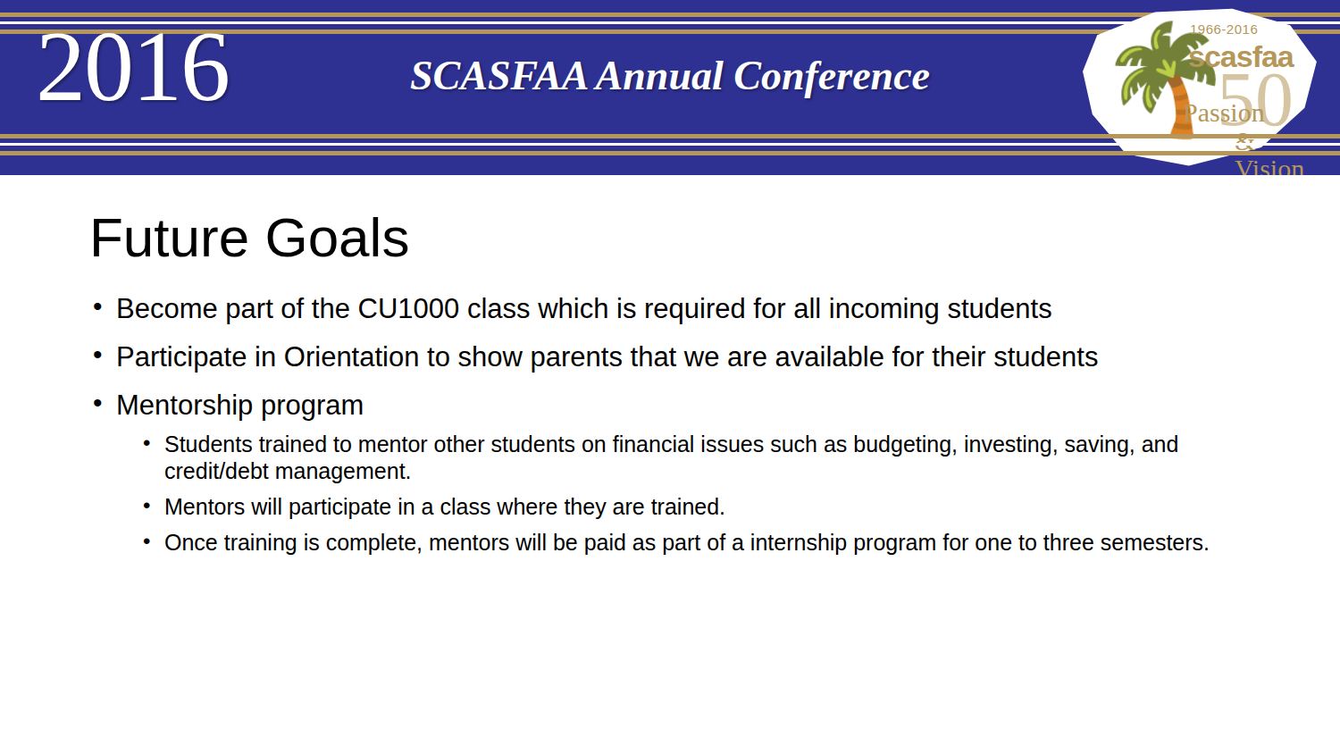2016
SCASFAA Annual Conference
🌴
1966-2016
scasfaa
50
Passion & Vision
Future Goals
Become part of the CU1000 class which is required for all incoming students
Participate in Orientation to show parents that we are available for their students
Mentorship program
Students trained to mentor other students on financial issues such as budgeting, investing, saving, and credit/debt management.
Mentors will participate in a class where they are trained.
Once training is complete, mentors will be paid as part of a internship program for one to three semesters.